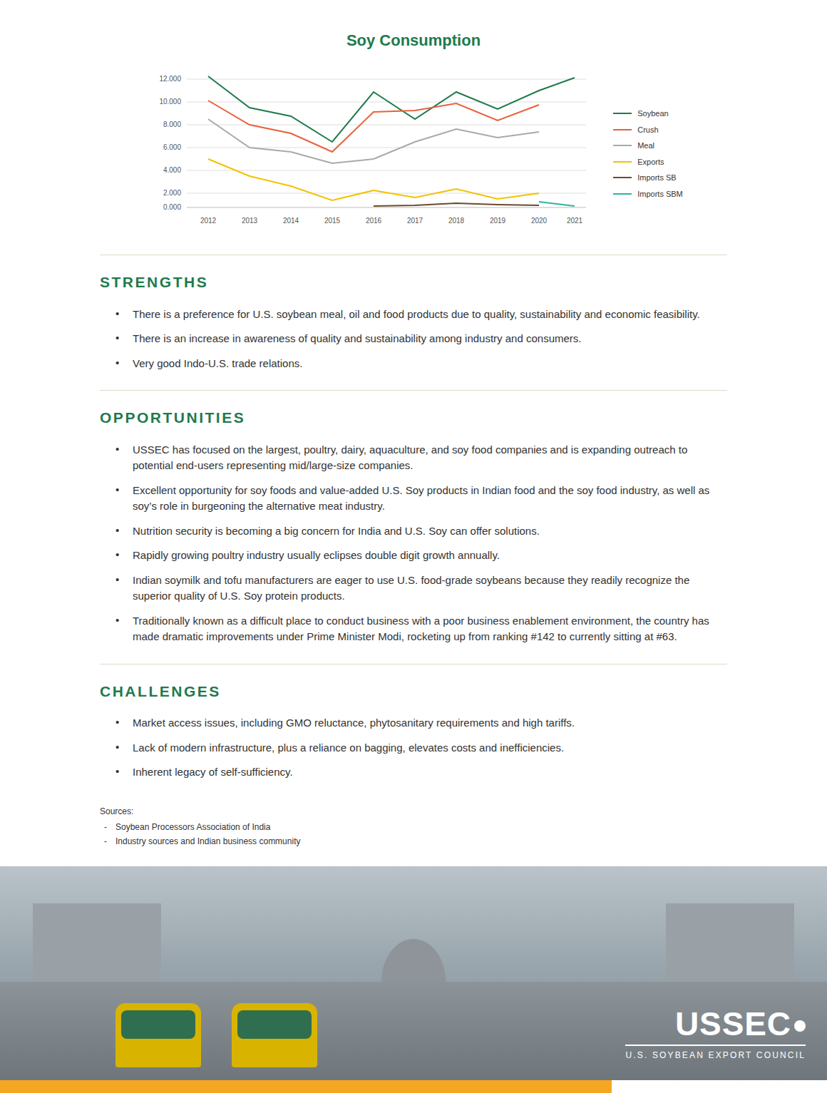Soy Consumption
12.000 10.000 8.000 6.000 4.000 2.000 0.000 2012 2013 2014 2015 2016 2017 2018 2019 2020 2021
Soybean
Crush
Meal
Exports
Imports SB
Imports SBM
STRENGTHS
There is a preference for U.S. soybean meal, oil and food products due to quality, sustainability and economic feasibility.
There is an increase in awareness of quality and sustainability among industry and consumers.
Very good Indo-U.S. trade relations.
OPPORTUNITIES
USSEC has focused on the largest, poultry, dairy, aquaculture, and soy food companies and is expanding outreach to potential end-users representing mid/large-size companies.
Excellent opportunity for soy foods and value-added U.S. Soy products in Indian food and the soy food industry, as well as soy’s role in burgeoning the alternative meat industry.
Nutrition security is becoming a big concern for India and U.S. Soy can offer solutions.
Rapidly growing poultry industry usually eclipses double digit growth annually.
Indian soymilk and tofu manufacturers are eager to use U.S. food-grade soybeans because they readily recognize the superior quality of U.S. Soy protein products.
Traditionally known as a difficult place to conduct business with a poor business enablement environment, the country has made dramatic improvements under Prime Minister Modi, rocketing up from ranking #142 to currently sitting at #63.
CHALLENGES
Market access issues, including GMO reluctance, phytosanitary requirements and high tariffs.
Lack of modern infrastructure, plus a reliance on bagging, elevates costs and inefficiencies.
Inherent legacy of self-sufficiency.
Sources:
Soybean Processors Association of India
Industry sources and Indian business community
USSEC
U.S. SOYBEAN EXPORT COUNCIL